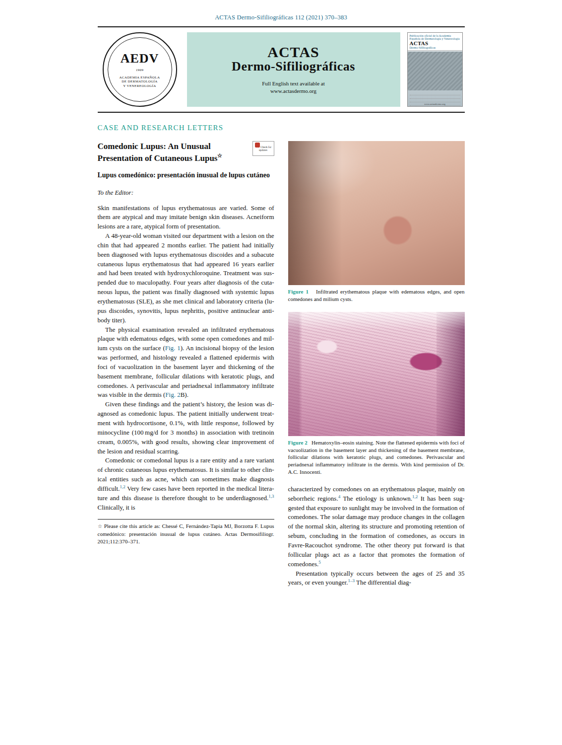ACTAS Dermo-Sifiliográficas 112 (2021) 370–383
AEDV
1909
ACADEMIA ESPAÑOLA
DE DERMATOLOGÍA
Y VENEREOLOGÍA
ACTAS
Dermo-Sifiliográficas
Full English text available at
www.actasdermo.org
Publicación oficial de la Academia Española de Dermatología y Venereología
ACTAS
Dermo-Sifiliográficas
www.actasdermo.org
CASE AND RESEARCH LETTERS
Check for
updates
Comedonic Lupus: An Unusual
Presentation of Cutaneous Lupus☆
Lupus comedónico: presentación inusual de lupus cutáneo
To the Editor:
Skin manifestations of lupus erythematosus are varied. Some of them are atypical and may imitate benign skin diseases. Acneiform lesions are a rare, atypical form of presentation.
A 48-year-old woman visited our department with a lesion on the chin that had appeared 2 months earlier. The patient had initially been diagnosed with lupus erythematosus discoides and a subacute cutaneous lupus erythematosus that had appeared 16 years earlier and had been treated with hydroxychloroquine. Treatment was suspended due to maculopathy. Four years after diagnosis of the cutaneous lupus, the patient was finally diagnosed with systemic lupus erythematosus (SLE), as she met clinical and laboratory criteria (lupus discoides, synovitis, lupus nephritis, positive antinuclear antibody titer).
The physical examination revealed an infiltrated erythematous plaque with edematous edges, with some open comedones and milium cysts on the surface (Fig. 1). An incisional biopsy of the lesion was performed, and histology revealed a flattened epidermis with foci of vacuolization in the basement layer and thickening of the basement membrane, follicular dilations with keratotic plugs, and comedones. A perivascular and periadnexal inflammatory infiltrate was visible in the dermis (Fig. 2 B).
Given these findings and the patient’s history, the lesion was diagnosed as comedonic lupus. The patient initially underwent treatment with hydrocortisone, 0.1%, with little response, followed by minocycline (100 mg/d for 3 months) in association with tretinoin cream, 0.005%, with good results, showing clear improvement of the lesion and residual scarring.
Comedonic or comedonal lupus is a rare entity and a rare variant of chronic cutaneous lupus erythematosus. It is similar to other clinical entities such as acne, which can sometimes make diagnosis difficult.1,2 Very few cases have been reported in the medical literature and this disease is therefore thought to be underdiagnosed.1,3 Clinically, it is
☆ Please cite this article as: Chessé C, Fernández-Tapia MJ, Borzotta F. Lupus comedónico: presentación inusual de lupus cutáneo. Actas Dermosifiliogr. 2021;112:370–371.
Figure 1 Infiltrated erythematous plaque with edematous edges, and open comedones and milium cysts.
Figure 2 Hematoxylin–eosin staining. Note the flattened epidermis with foci of vacuolization in the basement layer and thickening of the basement membrane, follicular dilations with keratotic plugs, and comedones. Perivascular and periadnexal inflammatory infiltrate in the dermis. With kind permission of Dr. A.C. Innocenti.
characterized by comedones on an erythematous plaque, mainly on seborrheic regions.4 The etiology is unknown.1,2 It has been suggested that exposure to sunlight may be involved in the formation of comedones. The solar damage may produce changes in the collagen of the normal skin, altering its structure and promoting retention of sebum, concluding in the formation of comedones, as occurs in Favre-Racouchot syndrome. The other theory put forward is that follicular plugs act as a factor that promotes the formation of comedones.5
Presentation typically occurs between the ages of 25 and 35 years, or even younger.1–3 The differential diag-